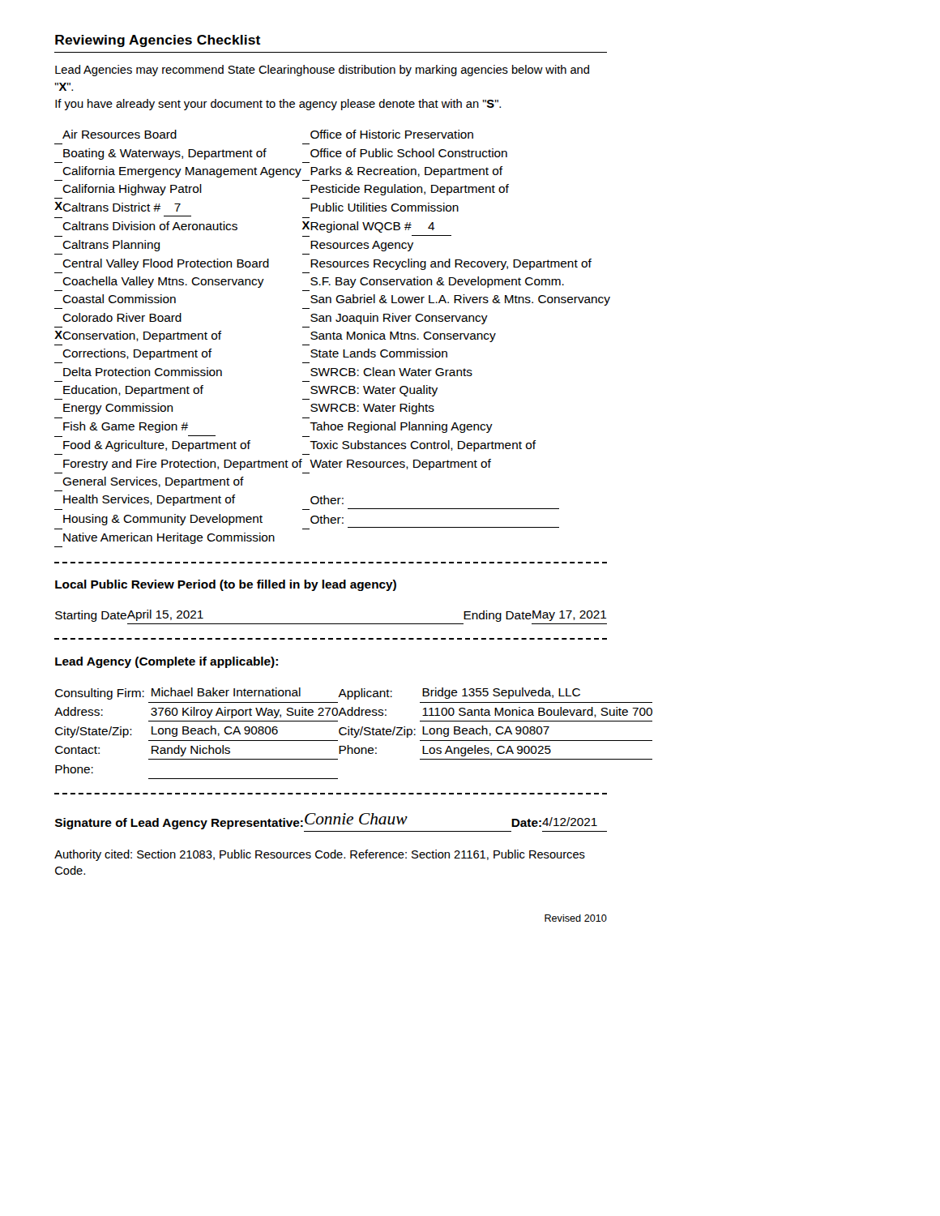Reviewing Agencies Checklist
Lead Agencies may recommend State Clearinghouse distribution by marking agencies below with and "X".
If you have already sent your document to the agency please denote that with an "S".
| | | Air Resources Board | | | | Office of Historic Preservation |
| | | Boating & Waterways, Department of | | | | Office of Public School Construction |
| | | California Emergency Management Agency | | | | Parks & Recreation, Department of |
| | | California Highway Patrol | | | | Pesticide Regulation, Department of |
| X | | Caltrans District # 7 | | | | Public Utilities Commission |
| | | Caltrans Division of Aeronautics | | X | | Regional WQCB # 4 |
| | | Caltrans Planning | | | | Resources Agency |
| | | Central Valley Flood Protection Board | | | | Resources Recycling and Recovery, Department of |
| | | Coachella Valley Mtns. Conservancy | | | | S.F. Bay Conservation & Development Comm. |
| | | Coastal Commission | | | | San Gabriel & Lower L.A. Rivers & Mtns. Conservancy |
| | | Colorado River Board | | | | San Joaquin River Conservancy |
| X | | Conservation, Department of | | | | Santa Monica Mtns. Conservancy |
| | | Corrections, Department of | | | | State Lands Commission |
| | | Delta Protection Commission | | | | SWRCB: Clean Water Grants |
| | | Education, Department of | | | | SWRCB: Water Quality |
| | | Energy Commission | | | | SWRCB: Water Rights |
| | | Fish & Game Region # | | | | Tahoe Regional Planning Agency |
| | | Food & Agriculture, Department of | | | | Toxic Substances Control, Department of |
| | | Forestry and Fire Protection, Department of | | | | Water Resources, Department of |
| | | General Services, Department of | | | | |
| | | Health Services, Department of | | | | Other: |
| | | Housing & Community Development | | | | Other: |
| | | Native American Heritage Commission | | | | |
Local Public Review Period (to be filled in by lead agency)
| Starting Date | April 15, 2021 | | Ending Date | May 17, 2021 |
Lead Agency (Complete if applicable):
| Consulting Firm: | Michael Baker International | | Applicant: | Bridge 1355 Sepulveda, LLC |
| Address: | 3760 Kilroy Airport Way, Suite 270 | | Address: | 11100 Santa Monica Boulevard, Suite 700 |
| City/State/Zip: | Long Beach, CA 90806 | | City/State/Zip: | Long Beach, CA 90807 |
| Contact: | Randy Nichols | | Phone: | Los Angeles, CA 90025 |
| Phone: | | | | |
| Signature of Lead Agency Representative: | Connie Chauw | Date: | 4/12/2021 |
Authority cited: Section 21083, Public Resources Code. Reference: Section 21161, Public Resources Code.
Revised 2010